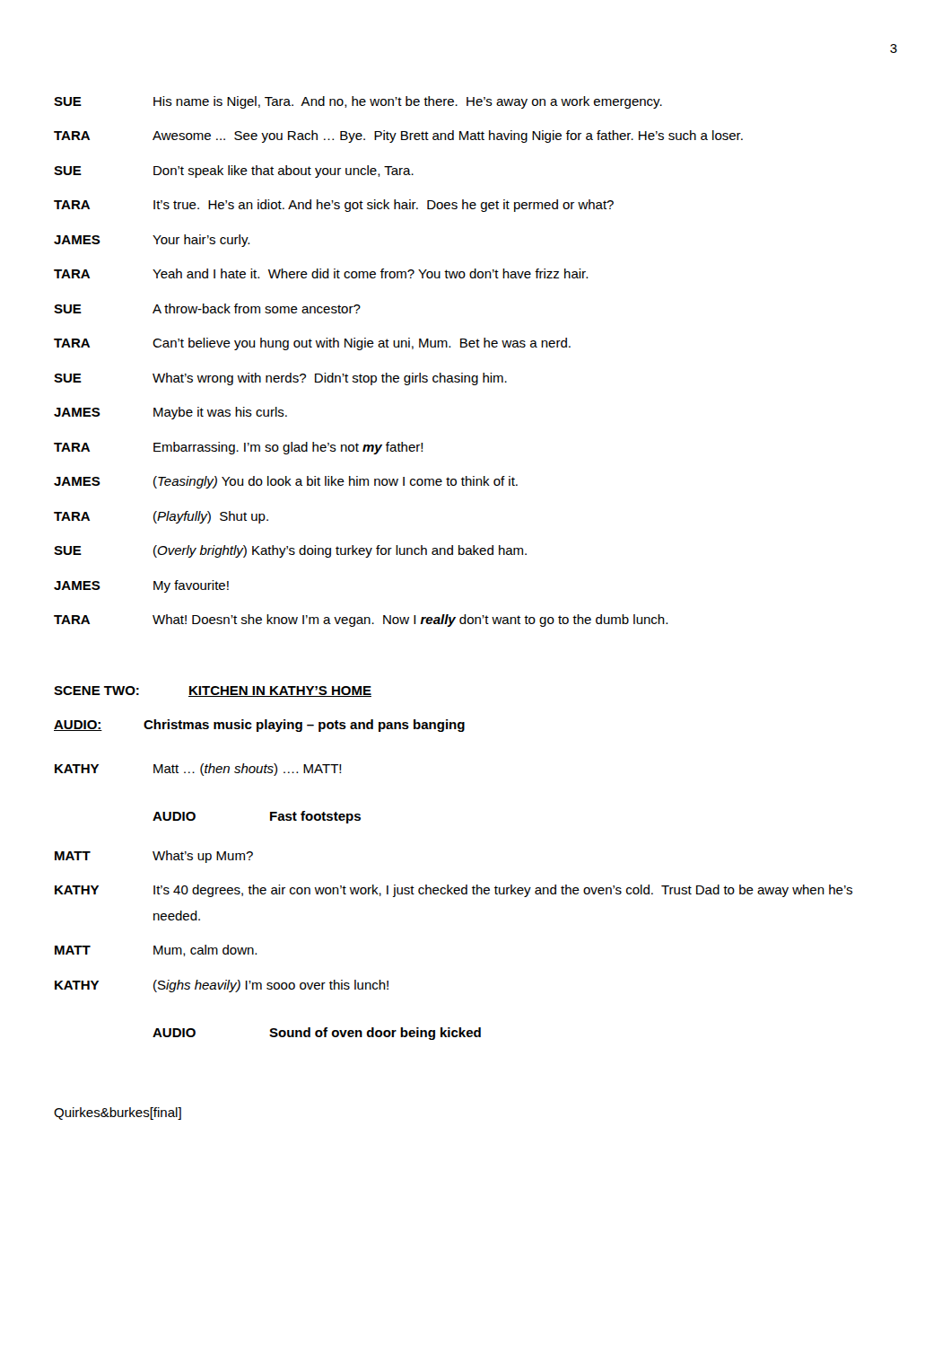3
| SUE | His name is Nigel, Tara. And no, he won’t be there. He’s away on a work emergency. |
| TARA | Awesome ... See you Rach … Bye. Pity Brett and Matt having Nigie for a father. He’s such a loser. |
| SUE | Don’t speak like that about your uncle, Tara. |
| TARA | It’s true. He’s an idiot. And he’s got sick hair. Does he get it permed or what? |
| JAMES | Your hair’s curly. |
| TARA | Yeah and I hate it. Where did it come from? You two don’t have frizz hair. |
| SUE | A throw-back from some ancestor? |
| TARA | Can’t believe you hung out with Nigie at uni, Mum. Bet he was a nerd. |
| SUE | What’s wrong with nerds? Didn’t stop the girls chasing him. |
| JAMES | Maybe it was his curls. |
| TARA | Embarrassing. I’m so glad he’s not my father! |
| JAMES | ( Teasingly) You do look a bit like him now I come to think of it. |
| TARA | ( Playfully ) Shut up. |
| SUE | ( Overly brightly ) Kathy’s doing turkey for lunch and baked ham. |
| JAMES | My favourite! |
| TARA | What! Doesn’t she know I’m a vegan. Now I really don’t want to go to the dumb lunch. |
SCENE TWO: KITCHEN IN KATHY’S HOME
AUDIO: Christmas music playing – pots and pans banging
| KATHY | Matt … ( then shouts ) …. MATT! |
AUDIOFast footsteps
| MATT | What’s up Mum? |
| KATHY | It’s 40 degrees, the air con won’t work, I just checked the turkey and the oven’s cold. Trust Dad to be away when he’s needed. |
| MATT | Mum, calm down. |
| KATHY | (S ighs heavily) I’m sooo over this lunch! |
AUDIOSound of oven door being kicked
Quirkes&burkes[final]